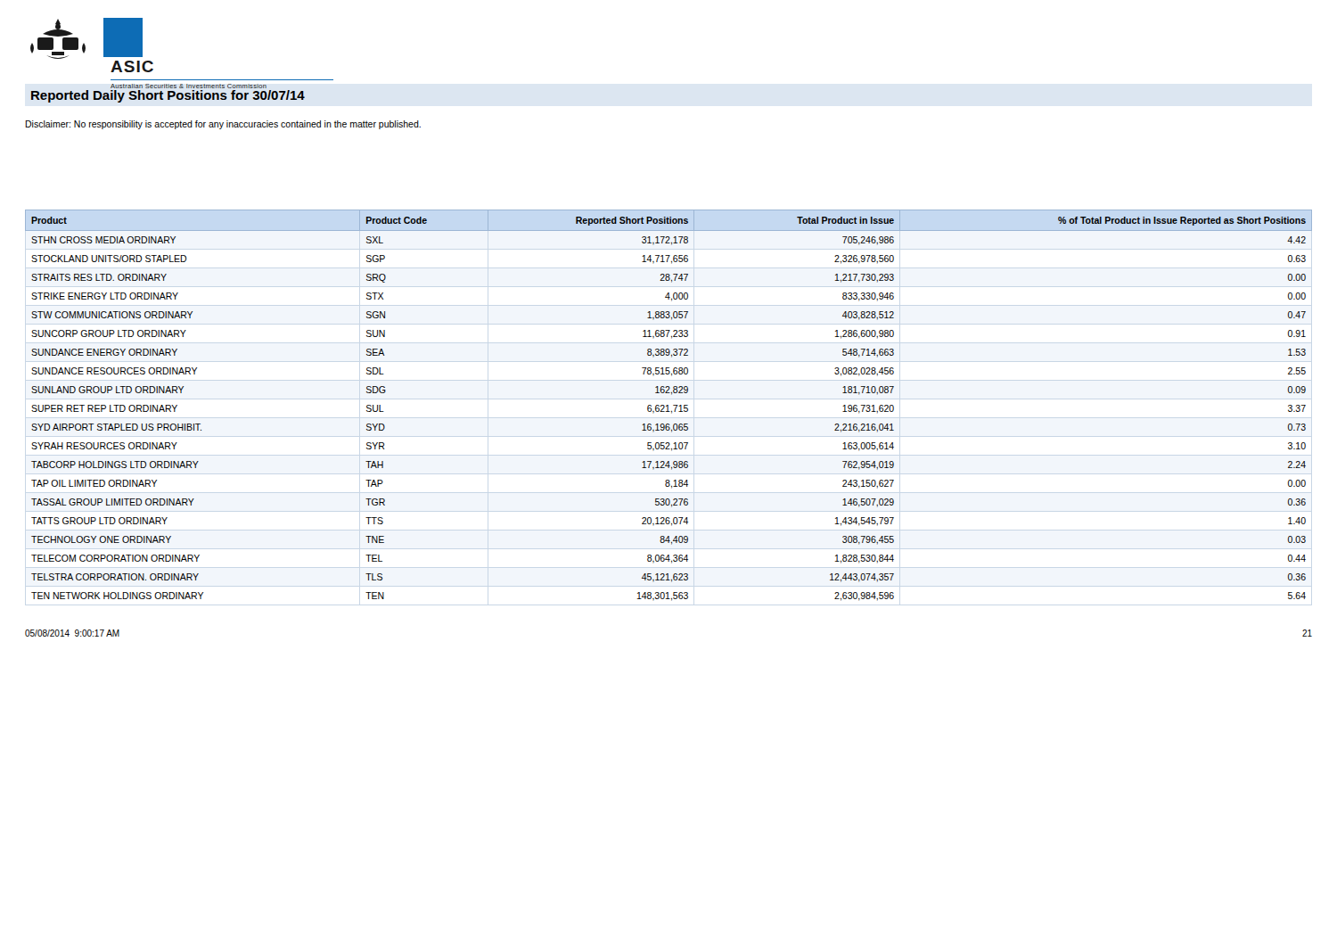ASIC
Australian Securities & Investments Commission
Reported Daily Short Positions for 30/07/14
Disclaimer: No responsibility is accepted for any inaccuracies contained in the matter published.
| Product | Product Code | Reported Short Positions | Total Product in Issue | % of Total Product in Issue Reported as Short Positions |
| --- | --- | --- | --- | --- |
| STHN CROSS MEDIA ORDINARY | SXL | 31,172,178 | 705,246,986 | 4.42 |
| STOCKLAND UNITS/ORD STAPLED | SGP | 14,717,656 | 2,326,978,560 | 0.63 |
| STRAITS RES LTD. ORDINARY | SRQ | 28,747 | 1,217,730,293 | 0.00 |
| STRIKE ENERGY LTD ORDINARY | STX | 4,000 | 833,330,946 | 0.00 |
| STW COMMUNICATIONS ORDINARY | SGN | 1,883,057 | 403,828,512 | 0.47 |
| SUNCORP GROUP LTD ORDINARY | SUN | 11,687,233 | 1,286,600,980 | 0.91 |
| SUNDANCE ENERGY ORDINARY | SEA | 8,389,372 | 548,714,663 | 1.53 |
| SUNDANCE RESOURCES ORDINARY | SDL | 78,515,680 | 3,082,028,456 | 2.55 |
| SUNLAND GROUP LTD ORDINARY | SDG | 162,829 | 181,710,087 | 0.09 |
| SUPER RET REP LTD ORDINARY | SUL | 6,621,715 | 196,731,620 | 3.37 |
| SYD AIRPORT STAPLED US PROHIBIT. | SYD | 16,196,065 | 2,216,216,041 | 0.73 |
| SYRAH RESOURCES ORDINARY | SYR | 5,052,107 | 163,005,614 | 3.10 |
| TABCORP HOLDINGS LTD ORDINARY | TAH | 17,124,986 | 762,954,019 | 2.24 |
| TAP OIL LIMITED ORDINARY | TAP | 8,184 | 243,150,627 | 0.00 |
| TASSAL GROUP LIMITED ORDINARY | TGR | 530,276 | 146,507,029 | 0.36 |
| TATTS GROUP LTD ORDINARY | TTS | 20,126,074 | 1,434,545,797 | 1.40 |
| TECHNOLOGY ONE ORDINARY | TNE | 84,409 | 308,796,455 | 0.03 |
| TELECOM CORPORATION ORDINARY | TEL | 8,064,364 | 1,828,530,844 | 0.44 |
| TELSTRA CORPORATION. ORDINARY | TLS | 45,121,623 | 12,443,074,357 | 0.36 |
| TEN NETWORK HOLDINGS ORDINARY | TEN | 148,301,563 | 2,630,984,596 | 5.64 |
05/08/2014 9:00:17 AM 21